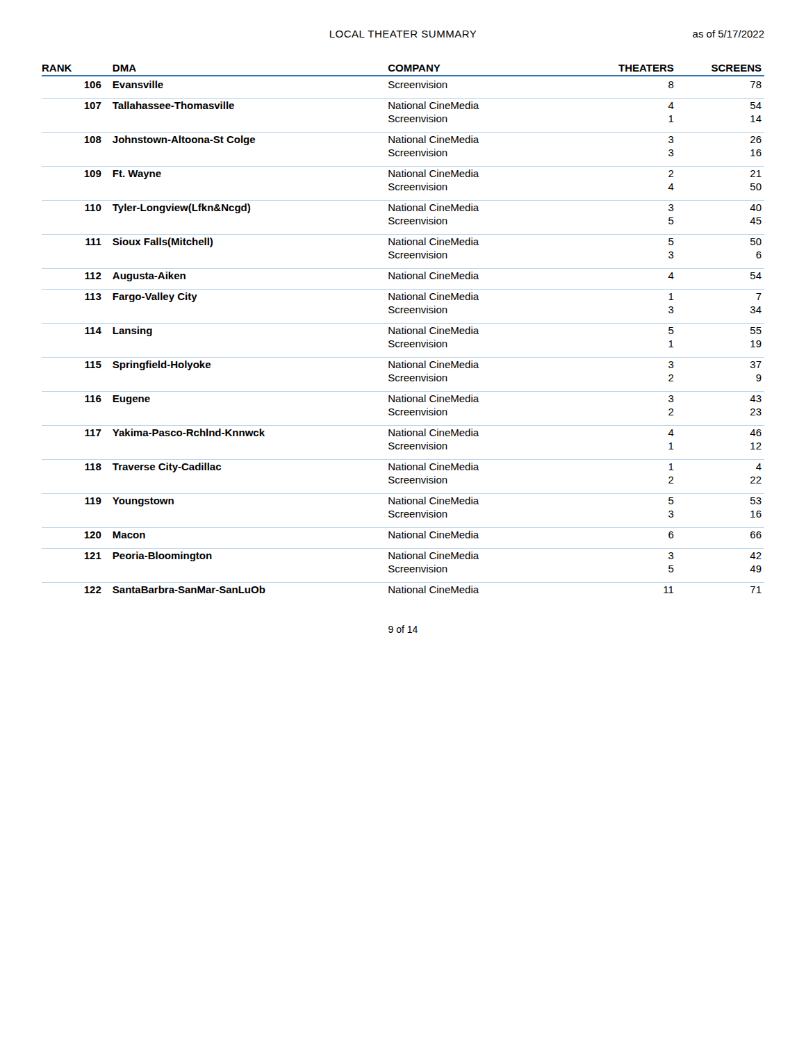LOCAL THEATER SUMMARY
as of 5/17/2022
| RANK | DMA | COMPANY | THEATERS | SCREENS |
| --- | --- | --- | --- | --- |
| 106 | Evansville | Screenvision | 8 | 78 |
| 107 | Tallahassee-Thomasville | National CineMedia | 4 | 54 |
| | | Screenvision | 1 | 14 |
| 108 | Johnstown-Altoona-St Colge | National CineMedia | 3 | 26 |
| | | Screenvision | 3 | 16 |
| 109 | Ft. Wayne | National CineMedia | 2 | 21 |
| | | Screenvision | 4 | 50 |
| 110 | Tyler-Longview(Lfkn&Ncgd) | National CineMedia | 3 | 40 |
| | | Screenvision | 5 | 45 |
| 111 | Sioux Falls(Mitchell) | National CineMedia | 5 | 50 |
| | | Screenvision | 3 | 6 |
| 112 | Augusta-Aiken | National CineMedia | 4 | 54 |
| 113 | Fargo-Valley City | National CineMedia | 1 | 7 |
| | | Screenvision | 3 | 34 |
| 114 | Lansing | National CineMedia | 5 | 55 |
| | | Screenvision | 1 | 19 |
| 115 | Springfield-Holyoke | National CineMedia | 3 | 37 |
| | | Screenvision | 2 | 9 |
| 116 | Eugene | National CineMedia | 3 | 43 |
| | | Screenvision | 2 | 23 |
| 117 | Yakima-Pasco-Rchlnd-Knnwck | National CineMedia | 4 | 46 |
| | | Screenvision | 1 | 12 |
| 118 | Traverse City-Cadillac | National CineMedia | 1 | 4 |
| | | Screenvision | 2 | 22 |
| 119 | Youngstown | National CineMedia | 5 | 53 |
| | | Screenvision | 3 | 16 |
| 120 | Macon | National CineMedia | 6 | 66 |
| 121 | Peoria-Bloomington | National CineMedia | 3 | 42 |
| | | Screenvision | 5 | 49 |
| 122 | SantaBarbra-SanMar-SanLuOb | National CineMedia | 11 | 71 |
9 of 14